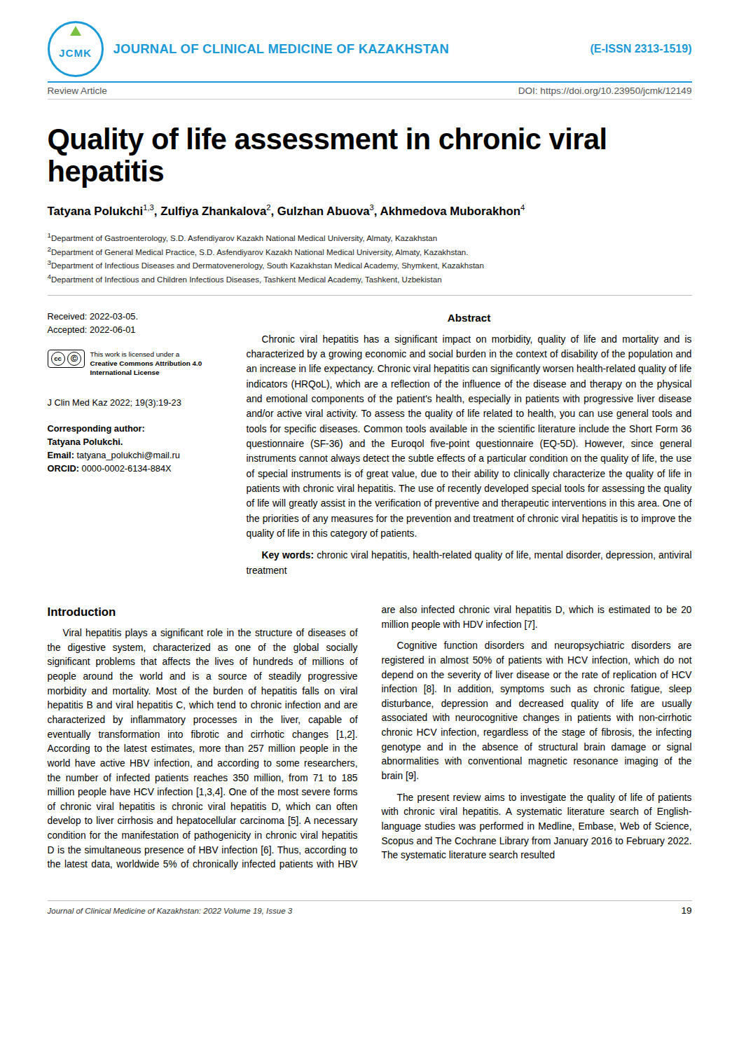JCMK
JOURNAL OF CLINICAL MEDICINE OF KAZAKHSTAN
(E-ISSN 2313-1519)
Review Article DOI: https://doi.org/10.23950/jcmk/12149
Quality of life assessment in chronic viral hepatitis
Tatyana Polukchi1,3, Zulfiya Zhankalova2, Gulzhan Abuova3, Akhmedova Muborakhon4
1Department of Gastroenterology, S.D. Asfendiyarov Kazakh National Medical University, Almaty, Kazakhstan
2Department of General Medical Practice, S.D. Asfendiyarov Kazakh National Medical University, Almaty, Kazakhstan.
3Department of Infectious Diseases and Dermatovenerology, South Kazakhstan Medical Academy, Shymkent, Kazakhstan
4Department of Infectious and Children Infectious Diseases, Tashkent Medical Academy, Tashkent, Uzbekistan
Received: 2022-03-05.
Accepted: 2022-06-01
cc Ⓒ
This work is licensed under a
Creative Commons Attribution 4.0
International License
J Clin Med Kaz 2022; 19(3):19-23
Corresponding author:
Tatyana Polukchi.
Email: tatyana_polukchi@mail.ru
ORCID: 0000-0002-6134-884X
Abstract
Chronic viral hepatitis has a significant impact on morbidity, quality of life and mortality and is characterized by a growing economic and social burden in the context of disability of the population and an increase in life expectancy. Chronic viral hepatitis can significantly worsen health-related quality of life indicators (HRQoL), which are a reflection of the influence of the disease and therapy on the physical and emotional components of the patient's health, especially in patients with progressive liver disease and/or active viral activity. To assess the quality of life related to health, you can use general tools and tools for specific diseases. Common tools available in the scientific literature include the Short Form 36 questionnaire (SF-36) and the Euroqol five-point questionnaire (EQ-5D). However, since general instruments cannot always detect the subtle effects of a particular condition on the quality of life, the use of special instruments is of great value, due to their ability to clinically characterize the quality of life in patients with chronic viral hepatitis. The use of recently developed special tools for assessing the quality of life will greatly assist in the verification of preventive and therapeutic interventions in this area. One of the priorities of any measures for the prevention and treatment of chronic viral hepatitis is to improve the quality of life in this category of patients.
Key words: chronic viral hepatitis, health-related quality of life, mental disorder, depression, antiviral treatment
Introduction
Viral hepatitis plays a significant role in the structure of diseases of the digestive system, characterized as one of the global socially significant problems that affects the lives of hundreds of millions of people around the world and is a source of steadily progressive morbidity and mortality. Most of the burden of hepatitis falls on viral hepatitis B and viral hepatitis C, which tend to chronic infection and are characterized by inflammatory processes in the liver, capable of eventually transformation into fibrotic and cirrhotic changes [1,2]. According to the latest estimates, more than 257 million people in the world have active HBV infection, and according to some researchers, the number of infected patients reaches 350 million, from 71 to 185 million people have HCV infection [1,3,4]. One of the most severe forms of chronic viral hepatitis is chronic viral hepatitis D, which can often develop to liver cirrhosis and hepatocellular carcinoma [5]. A necessary condition for the manifestation of pathogenicity in chronic viral hepatitis D is the simultaneous presence of HBV infection [6]. Thus, according to the latest data, worldwide 5% of chronically infected patients with HBV are also infected chronic viral hepatitis D, which is estimated to be 20 million people with HDV infection [7].
Cognitive function disorders and neuropsychiatric disorders are registered in almost 50% of patients with HCV infection, which do not depend on the severity of liver disease or the rate of replication of HCV infection [8]. In addition, symptoms such as chronic fatigue, sleep disturbance, depression and decreased quality of life are usually associated with neurocognitive changes in patients with non-cirrhotic chronic HCV infection, regardless of the stage of fibrosis, the infecting genotype and in the absence of structural brain damage or signal abnormalities with conventional magnetic resonance imaging of the brain [9].
The present review aims to investigate the quality of life of patients with chronic viral hepatitis. A systematic literature search of English-language studies was performed in Medline, Embase, Web of Science, Scopus and The Cochrane Library from January 2016 to February 2022. The systematic literature search resulted
Journal of Clinical Medicine of Kazakhstan: 2022 Volume 19, Issue 3 19